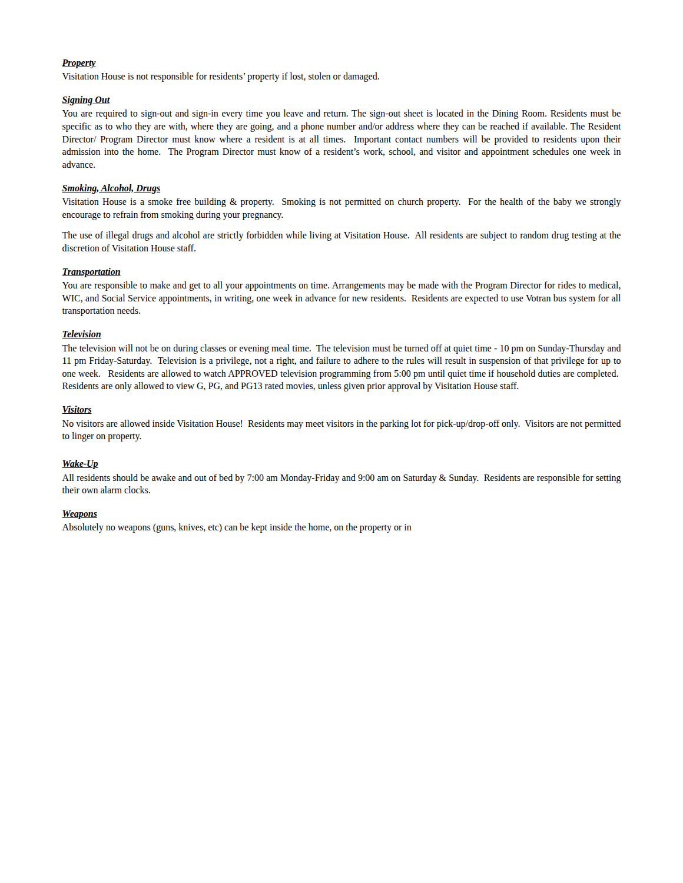Property
Visitation House is not responsible for residents’ property if lost, stolen or damaged.
Signing Out
You are required to sign-out and sign-in every time you leave and return. The sign-out sheet is located in the Dining Room. Residents must be specific as to who they are with, where they are going, and a phone number and/or address where they can be reached if available. The Resident Director/ Program Director must know where a resident is at all times. Important contact numbers will be provided to residents upon their admission into the home. The Program Director must know of a resident’s work, school, and visitor and appointment schedules one week in advance.
Smoking, Alcohol, Drugs
Visitation House is a smoke free building & property. Smoking is not permitted on church property. For the health of the baby we strongly encourage to refrain from smoking during your pregnancy.
The use of illegal drugs and alcohol are strictly forbidden while living at Visitation House. All residents are subject to random drug testing at the discretion of Visitation House staff.
Transportation
You are responsible to make and get to all your appointments on time. Arrangements may be made with the Program Director for rides to medical, WIC, and Social Service appointments, in writing, one week in advance for new residents. Residents are expected to use Votran bus system for all transportation needs.
Television
The television will not be on during classes or evening meal time. The television must be turned off at quiet time - 10 pm on Sunday-Thursday and 11 pm Friday-Saturday. Television is a privilege, not a right, and failure to adhere to the rules will result in suspension of that privilege for up to one week. Residents are allowed to watch APPROVED television programming from 5:00 pm until quiet time if household duties are completed. Residents are only allowed to view G, PG, and PG13 rated movies, unless given prior approval by Visitation House staff.
Visitors
No visitors are allowed inside Visitation House! Residents may meet visitors in the parking lot for pick-up/drop-off only. Visitors are not permitted to linger on property.
Wake-Up
All residents should be awake and out of bed by 7:00 am Monday-Friday and 9:00 am on Saturday & Sunday. Residents are responsible for setting their own alarm clocks.
Weapons
Absolutely no weapons (guns, knives, etc) can be kept inside the home, on the property or in